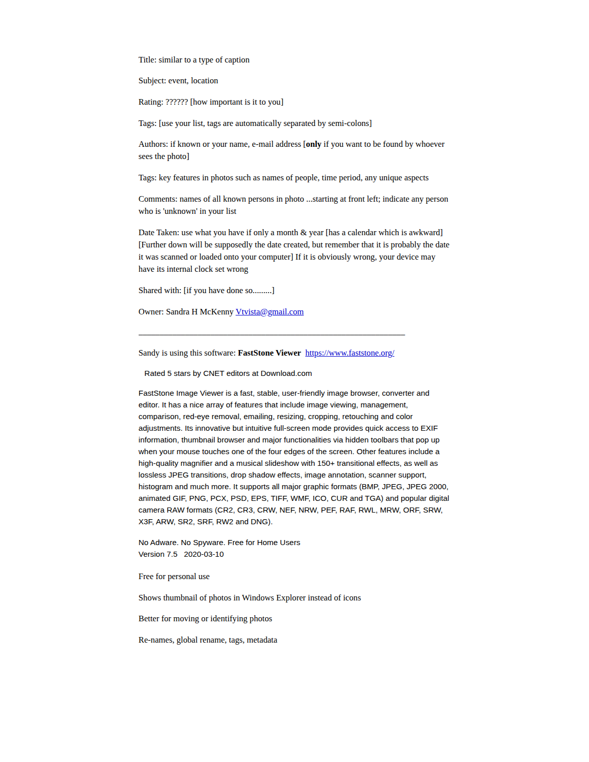Title: similar to a type of caption
Subject: event, location
Rating: ?????? [how important is it to you]
Tags: [use your list, tags are automatically separated by semi-colons]
Authors: if known or your name, e-mail address [only if you want to be found by whoever sees the photo]
Tags: key features in photos such as names of people, time period, any unique aspects
Comments: names of all known persons in photo ...starting at front left; indicate any person who is 'unknown' in your list
Date Taken: use what you have if only a month & year [has a calendar which is awkward] [Further down will be supposedly the date created, but remember that it is probably the date it was scanned or loaded onto your computer] If it is obviously wrong, your device may have its internal clock set wrong
Shared with: [if you have done so.........]
Owner: Sandra H McKenny Vtvista@gmail.com
_______________________________________________________________
Sandy is using this software: FastStone Viewer https://www.faststone.org/
Rated 5 stars by CNET editors at Download.com
FastStone Image Viewer is a fast, stable, user-friendly image browser, converter and editor. It has a nice array of features that include image viewing, management, comparison, red-eye removal, emailing, resizing, cropping, retouching and color adjustments. Its innovative but intuitive full-screen mode provides quick access to EXIF information, thumbnail browser and major functionalities via hidden toolbars that pop up when your mouse touches one of the four edges of the screen. Other features include a high-quality magnifier and a musical slideshow with 150+ transitional effects, as well as lossless JPEG transitions, drop shadow effects, image annotation, scanner support, histogram and much more. It supports all major graphic formats (BMP, JPEG, JPEG 2000, animated GIF, PNG, PCX, PSD, EPS, TIFF, WMF, ICO, CUR and TGA) and popular digital camera RAW formats (CR2, CR3, CRW, NEF, NRW, PEF, RAF, RWL, MRW, ORF, SRW, X3F, ARW, SR2, SRF, RW2 and DNG).
No Adware. No Spyware. Free for Home Users Version 7.5 2020-03-10
Free for personal use
Shows thumbnail of photos in Windows Explorer instead of icons
Better for moving or identifying photos
Re-names, global rename, tags, metadata